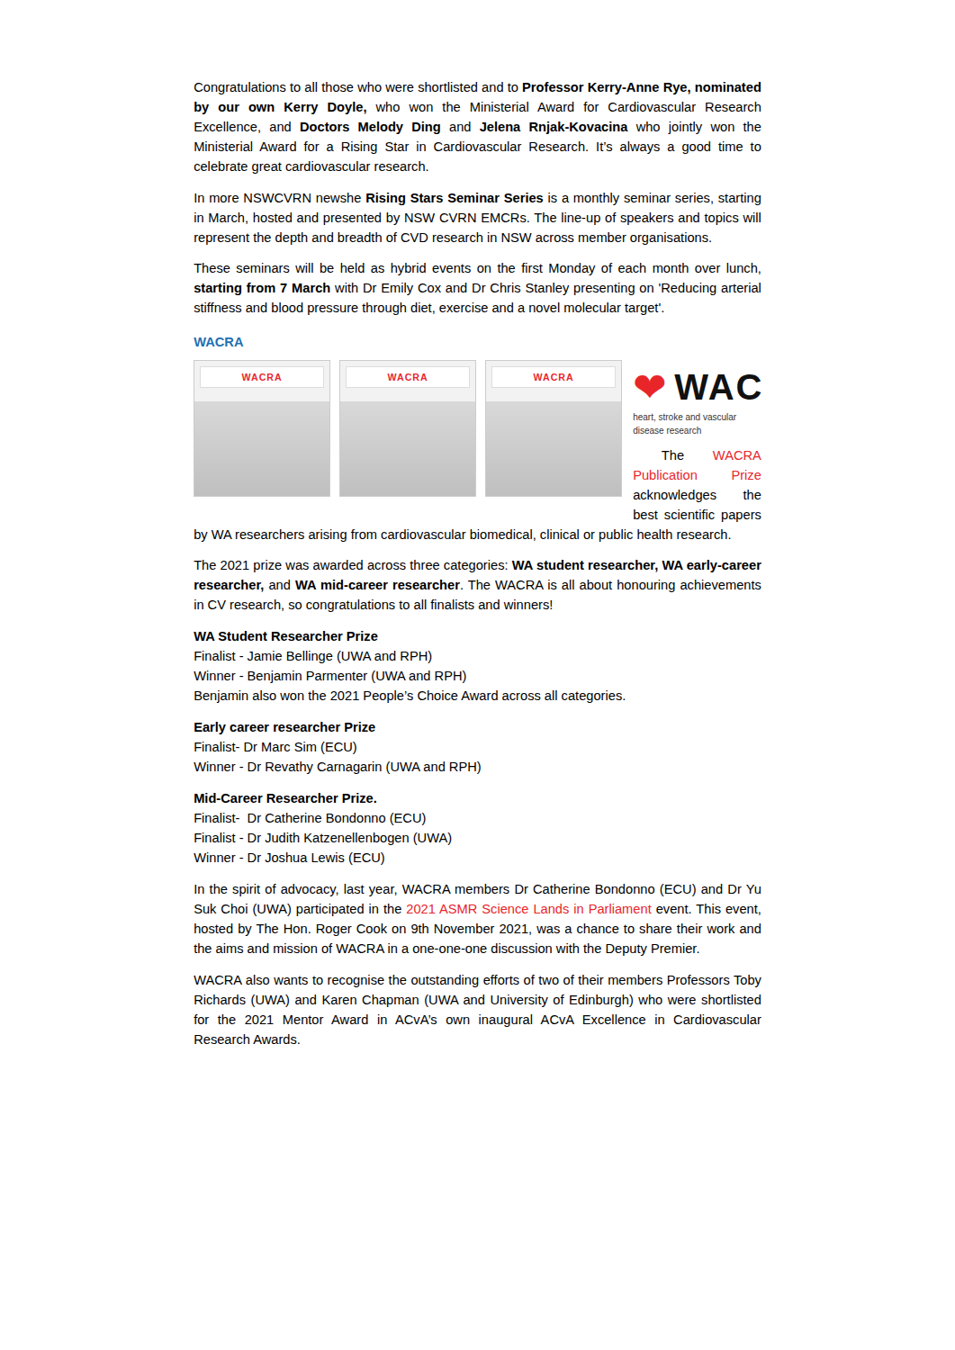Congratulations to all those who were shortlisted and to Professor Kerry-Anne Rye, nominated by our own Kerry Doyle, who won the Ministerial Award for Cardiovascular Research Excellence, and Doctors Melody Ding and Jelena Rnjak-Kovacina who jointly won the Ministerial Award for a Rising Star in Cardiovascular Research. It’s always a good time to celebrate great cardiovascular research.
In more NSWCVRN newshe Rising Stars Seminar Series is a monthly seminar series, starting in March, hosted and presented by NSW CVRN EMCRs. The line-up of speakers and topics will represent the depth and breadth of CVD research in NSW across member organisations.
These seminars will be held as hybrid events on the first Monday of each month over lunch, starting from 7 March with Dr Emily Cox and Dr Chris Stanley presenting on 'Reducing arterial stiffness and blood pressure through diet, exercise and a novel molecular target'.
WACRA
WACRA
WACRA
WACRA
❤ WACRA
heart, stroke and vascular disease research
The WACRA Publication Prize acknowledges the best scientific papers by WA researchers arising from cardiovascular biomedical, clinical or public health research.
The 2021 prize was awarded across three categories: WA student researcher, WA early-career researcher, and WA mid-career researcher. The WACRA is all about honouring achievements in CV research, so congratulations to all finalists and winners!
WA Student Researcher Prize
Finalist - Jamie Bellinge (UWA and RPH)
Winner - Benjamin Parmenter (UWA and RPH)
Benjamin also won the 2021 People’s Choice Award across all categories.
Early career researcher Prize
Finalist- Dr Marc Sim (ECU)
Winner - Dr Revathy Carnagarin (UWA and RPH)
Mid-Career Researcher Prize.
Finalist- Dr Catherine Bondonno (ECU)
Finalist - Dr Judith Katzenellenbogen (UWA)
Winner - Dr Joshua Lewis (ECU)
In the spirit of advocacy, last year, WACRA members Dr Catherine Bondonno (ECU) and Dr Yu Suk Choi (UWA) participated in the 2021 ASMR Science Lands in Parliament event. This event, hosted by The Hon. Roger Cook on 9th November 2021, was a chance to share their work and the aims and mission of WACRA in a one-one-one discussion with the Deputy Premier.
WACRA also wants to recognise the outstanding efforts of two of their members Professors Toby Richards (UWA) and Karen Chapman (UWA and University of Edinburgh) who were shortlisted for the 2021 Mentor Award in ACvA’s own inaugural ACvA Excellence in Cardiovascular Research Awards.